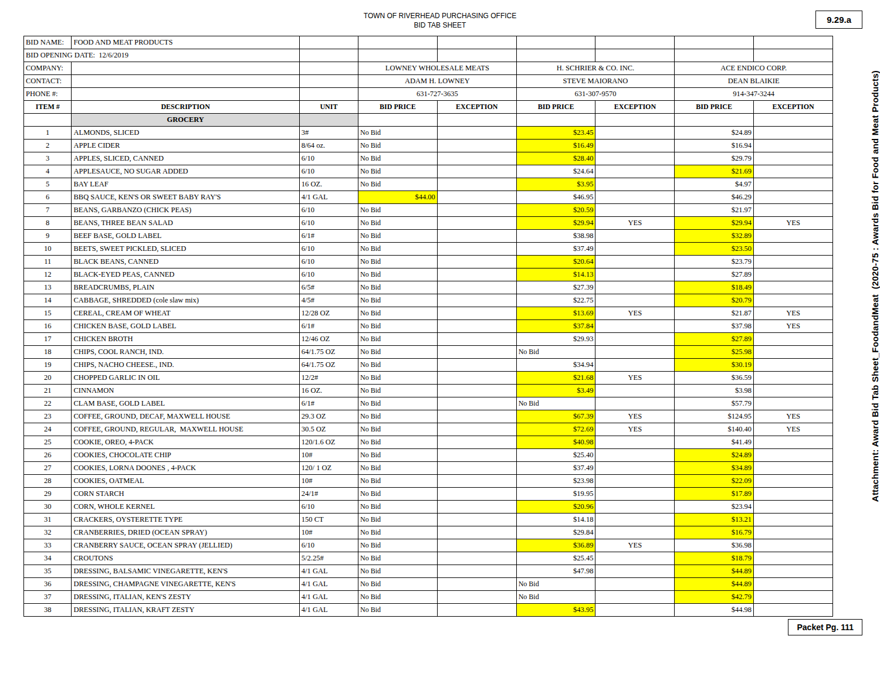9.29.a
Packet Pg. 111
Attachment: Award Bid Tab Sheet_FoodandMeat (2020-75 : Awards Bid for Food and Meat Products)
TOWN OF RIVERHEAD PURCHASING OFFICE
BID TAB SHEET
| BID NAME: | FOOD AND MEAT PRODUCTS | | | | | | | |
| BID OPENING DATE: 12/6/2019 | | | | | | | |
| COMPANY: | | | LOWNEY WHOLESALE MEATS | H. SCHRIER & CO. INC. | ACE ENDICO CORP. |
| CONTACT: | | | ADAM H. LOWNEY | STEVE MAIORANO | DEAN BLAIKIE |
| PHONE #: | | | 631-727-3635 | 631-307-9570 | 914-347-3244 |
| ITEM # | DESCRIPTION | UNIT | BID PRICE | EXCEPTION | BID PRICE | EXCEPTION | BID PRICE | EXCEPTION |
| | GROCERY | | | | | | | |
| 1 | ALMONDS, SLICED | 3# | No Bid | | $23.45 | | $24.89 | |
| 2 | APPLE CIDER | 8/64 oz. | No Bid | | $16.49 | | $16.94 | |
| 3 | APPLES, SLICED, CANNED | 6/10 | No Bid | | $28.40 | | $29.79 | |
| 4 | APPLESAUCE, NO SUGAR ADDED | 6/10 | No Bid | | $24.64 | | $21.69 | |
| 5 | BAY LEAF | 16 OZ. | No Bid | | $3.95 | | $4.97 | |
| 6 | BBQ SAUCE, KEN'S OR SWEET BABY RAY'S | 4/1 GAL | $44.00 | | $46.95 | | $46.29 | |
| 7 | BEANS, GARBANZO (CHICK PEAS) | 6/10 | No Bid | | $20.59 | | $21.97 | |
| 8 | BEANS, THREE BEAN SALAD | 6/10 | No Bid | | $29.94 | YES | $29.94 | YES |
| 9 | BEEF BASE, GOLD LABEL | 6/1# | No Bid | | $38.98 | | $32.89 | |
| 10 | BEETS, SWEET PICKLED, SLICED | 6/10 | No Bid | | $37.49 | | $23.50 | |
| 11 | BLACK BEANS, CANNED | 6/10 | No Bid | | $20.64 | | $23.79 | |
| 12 | BLACK-EYED PEAS, CANNED | 6/10 | No Bid | | $14.13 | | $27.89 | |
| 13 | BREADCRUMBS, PLAIN | 6/5# | No Bid | | $27.39 | | $18.49 | |
| 14 | CABBAGE, SHREDDED (cole slaw mix) | 4/5# | No Bid | | $22.75 | | $20.79 | |
| 15 | CEREAL, CREAM OF WHEAT | 12/28 OZ | No Bid | | $13.69 | YES | $21.87 | YES |
| 16 | CHICKEN BASE, GOLD LABEL | 6/1# | No Bid | | $37.84 | | $37.98 | YES |
| 17 | CHICKEN BROTH | 12/46 OZ | No Bid | | $29.93 | | $27.89 | |
| 18 | CHIPS, COOL RANCH, IND. | 64/1.75 OZ | No Bid | | No Bid | | $25.98 | |
| 19 | CHIPS, NACHO CHEESE., IND. | 64/1.75 OZ | No Bid | | $34.94 | | $30.19 | |
| 20 | CHOPPED GARLIC IN OIL | 12/2# | No Bid | | $21.68 | YES | $36.59 | |
| 21 | CINNAMON | 16 OZ. | No Bid | | $3.49 | | $3.98 | |
| 22 | CLAM BASE, GOLD LABEL | 6/1# | No Bid | | No Bid | | $57.79 | |
| 23 | COFFEE, GROUND, DECAF, MAXWELL HOUSE | 29.3 OZ | No Bid | | $67.39 | YES | $124.95 | YES |
| 24 | COFFEE, GROUND, REGULAR, MAXWELL HOUSE | 30.5 OZ | No Bid | | $72.69 | YES | $140.40 | YES |
| 25 | COOKIE, OREO, 4-PACK | 120/1.6 OZ | No Bid | | $40.98 | | $41.49 | |
| 26 | COOKIES, CHOCOLATE CHIP | 10# | No Bid | | $25.40 | | $24.89 | |
| 27 | COOKIES, LORNA DOONES , 4-PACK | 120/ 1 OZ | No Bid | | $37.49 | | $34.89 | |
| 28 | COOKIES, OATMEAL | 10# | No Bid | | $23.98 | | $22.09 | |
| 29 | CORN STARCH | 24/1# | No Bid | | $19.95 | | $17.89 | |
| 30 | CORN, WHOLE KERNEL | 6/10 | No Bid | | $20.96 | | $23.94 | |
| 31 | CRACKERS, OYSTERETTE TYPE | 150 CT | No Bid | | $14.18 | | $13.21 | |
| 32 | CRANBERRIES, DRIED (OCEAN SPRAY) | 10# | No Bid | | $29.84 | | $16.79 | |
| 33 | CRANBERRY SAUCE, OCEAN SPRAY (JELLIED) | 6/10 | No Bid | | $36.89 | YES | $36.98 | |
| 34 | CROUTONS | 5/2.25# | No Bid | | $25.45 | | $18.79 | |
| 35 | DRESSING, BALSAMIC VINEGARETTE, KEN'S | 4/1 GAL | No Bid | | $47.98 | | $44.89 | |
| 36 | DRESSING, CHAMPAGNE VINEGARETTE, KEN'S | 4/1 GAL | No Bid | | No Bid | | $44.89 | |
| 37 | DRESSING, ITALIAN, KEN'S ZESTY | 4/1 GAL | No Bid | | No Bid | | $42.79 | |
| 38 | DRESSING, ITALIAN, KRAFT ZESTY | 4/1 GAL | No Bid | | $43.95 | | $44.98 | |